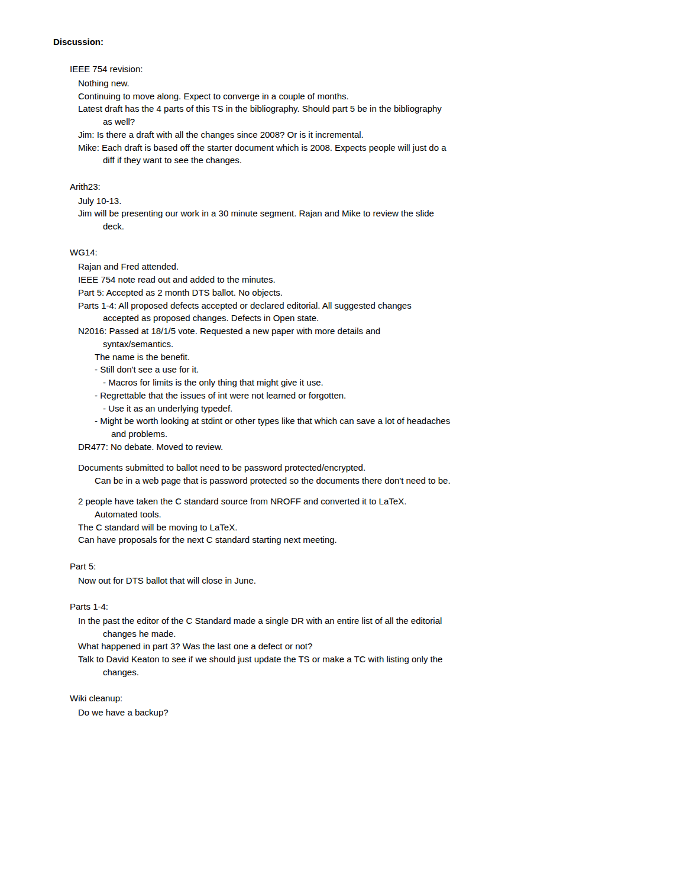Discussion:
IEEE 754 revision:
Nothing new.
Continuing to move along. Expect to converge in a couple of months.
Latest draft has the 4 parts of this TS in the bibliography. Should part 5 be in the bibliography
as well?
Jim: Is there a draft with all the changes since 2008? Or is it incremental.
Mike: Each draft is based off the starter document which is 2008. Expects people will just do a
diff if they want to see the changes.
Arith23:
July 10-13.
Jim will be presenting our work in a 30 minute segment. Rajan and Mike to review the slide
deck.
WG14:
Rajan and Fred attended.
IEEE 754 note read out and added to the minutes.
Part 5: Accepted as 2 month DTS ballot. No objects.
Parts 1-4: All proposed defects accepted or declared editorial. All suggested changes
accepted as proposed changes. Defects in Open state.
N2016: Passed at 18/1/5 vote. Requested a new paper with more details and
syntax/semantics.
The name is the benefit.
- Still don't see a use for it.
- Macros for limits is the only thing that might give it use.
- Regrettable that the issues of int were not learned or forgotten.
- Use it as an underlying typedef.
- Might be worth looking at stdint or other types like that which can save a lot of headaches
and problems.
DR477: No debate. Moved to review.
Documents submitted to ballot need to be password protected/encrypted.
Can be in a web page that is password protected so the documents there don't need to be.
2 people have taken the C standard source from NROFF and converted it to LaTeX.
Automated tools.
The C standard will be moving to LaTeX.
Can have proposals for the next C standard starting next meeting.
Part 5:
Now out for DTS ballot that will close in June.
Parts 1-4:
In the past the editor of the C Standard made a single DR with an entire list of all the editorial
changes he made.
What happened in part 3? Was the last one a defect or not?
Talk to David Keaton to see if we should just update the TS or make a TC with listing only the
changes.
Wiki cleanup:
Do we have a backup?